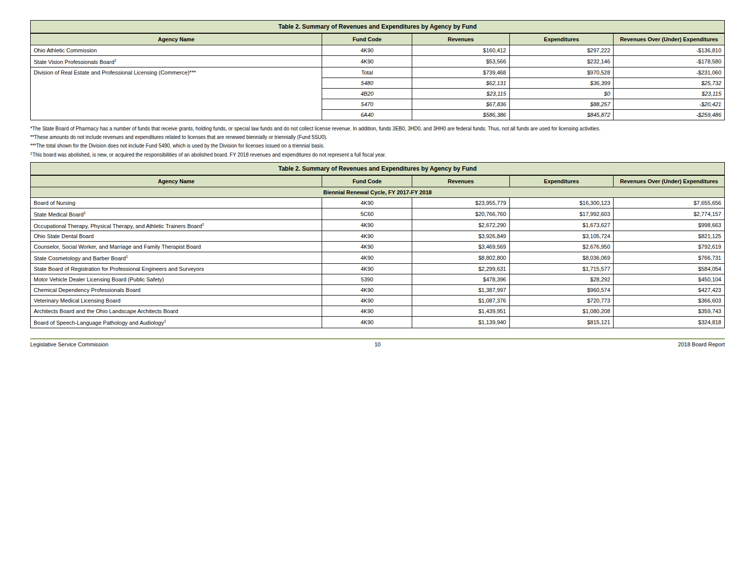Table 2. Summary of Revenues and Expenditures by Agency by Fund
| Agency Name | Fund Code | Revenues | Expenditures | Revenues Over (Under) Expenditures |
| --- | --- | --- | --- | --- |
| Ohio Athletic Commission | 4K90 | $160,412 | $297,222 | -$136,810 |
| State Vision Professionals Board ‡ | 4K90 | $53,566 | $232,146 | -$178,580 |
| Division of Real Estate and Professional Licensing (Commerce)*** | Total | $739,468 | $970,528 | -$231,060 |
| 5480 | $62,131 | $36,399 | $25,732 |
| 4B20 | $23,115 | $0 | $23,115 |
| 5470 | $67,836 | $88,257 | -$20,421 |
| 6A40 | $586,386 | $845,872 | -$259,486 |
*The State Board of Pharmacy has a number of funds that receive grants, holding funds, or special law funds and do not collect license revenue. In addition, funds 3EB0, 3HD0, and 3HH0 are federal funds. Thus, not all funds are used for licensing activities.
**These amounts do not include revenues and expenditures related to licenses that are renewed biennially or triennially (Fund 5SU0).
***The total shown for the Division does not include Fund 5490, which is used by the Division for licenses issued on a triennial basis.
‡This board was abolished, is new, or acquired the responsibilities of an abolished board. FY 2018 revenues and expenditures do not represent a full fiscal year.
Table 2. Summary of Revenues and Expenditures by Agency by Fund
| Agency Name | Fund Code | Revenues | Expenditures | Revenues Over (Under) Expenditures |
| --- | --- | --- | --- | --- |
| Biennial Renewal Cycle, FY 2017-FY 2018 |
| Board of Nursing | 4K90 | $23,955,779 | $16,300,123 | $7,655,656 |
| State Medical Board ‡ | 5C60 | $20,766,760 | $17,992,603 | $2,774,157 |
| Occupational Therapy, Physical Therapy, and Athletic Trainers Board ‡ | 4K90 | $2,672,290 | $1,673,627 | $998,663 |
| Ohio State Dental Board | 4K90 | $3,926,849 | $3,105,724 | $821,125 |
| Counselor, Social Worker, and Marriage and Family Therapist Board | 4K90 | $3,469,569 | $2,676,950 | $792,619 |
| State Cosmetology and Barber Board ‡ | 4K90 | $8,802,800 | $8,036,069 | $766,731 |
| State Board of Registration for Professional Engineers and Surveyors | 4K90 | $2,299,631 | $1,715,577 | $584,054 |
| Motor Vehicle Dealer Licensing Board (Public Safety) | 5390 | $478,396 | $28,292 | $450,104 |
| Chemical Dependency Professionals Board | 4K90 | $1,387,997 | $960,574 | $427,423 |
| Veterinary Medical Licensing Board | 4K90 | $1,087,376 | $720,773 | $366,603 |
| Architects Board and the Ohio Landscape Architects Board | 4K90 | $1,439,951 | $1,080,208 | $359,743 |
| Board of Speech-Language Pathology and Audiology ‡ | 4K90 | $1,139,940 | $815,121 | $324,818 |
Legislative Service Commission 10 2018 Board Report